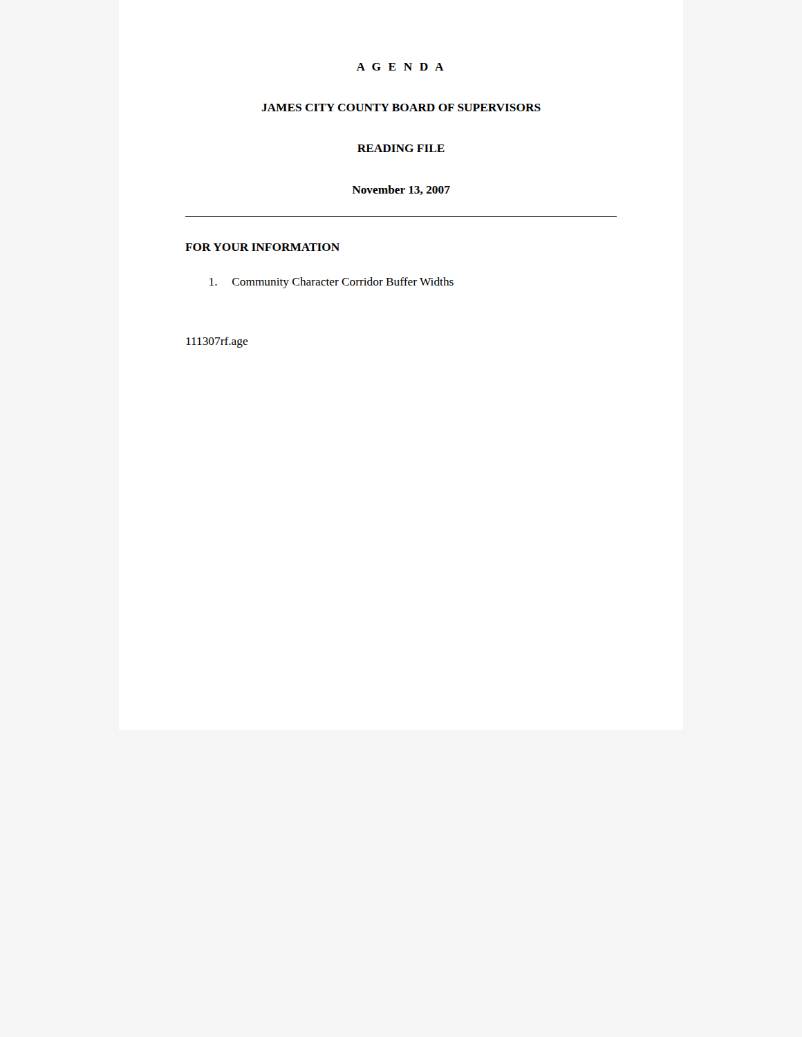A G E N D A
JAMES CITY COUNTY BOARD OF SUPERVISORS
READING FILE
November 13, 2007
FOR YOUR INFORMATION
1. Community Character Corridor Buffer Widths
111307rf.age